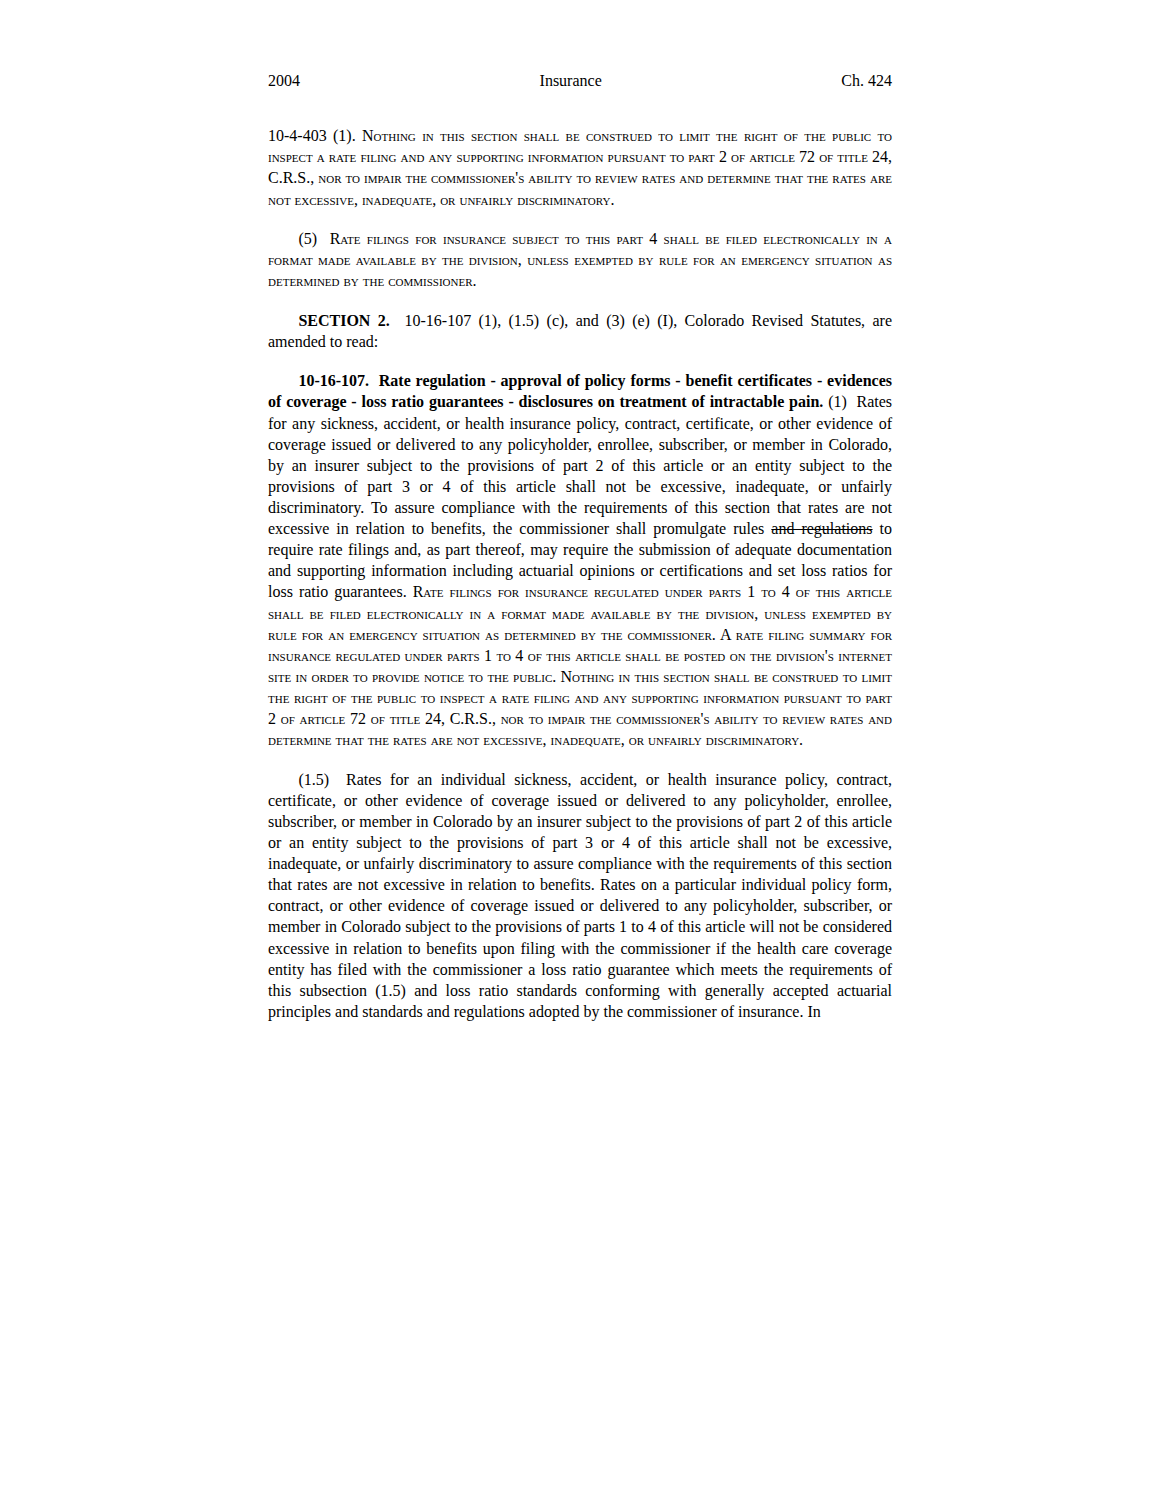2004 Insurance Ch. 424
10-4-403 (1). Nothing in this section shall be construed to limit the right of the public to inspect a rate filing and any supporting information pursuant to part 2 of article 72 of title 24, C.R.S., nor to impair the commissioner's ability to review rates and determine that the rates are not excessive, inadequate, or unfairly discriminatory.
(5) Rate filings for insurance subject to this part 4 shall be filed electronically in a format made available by the division, unless exempted by rule for an emergency situation as determined by the commissioner.
SECTION 2. 10-16-107 (1), (1.5) (c), and (3) (e) (I), Colorado Revised Statutes, are amended to read:
10-16-107. Rate regulation - approval of policy forms - benefit certificates - evidences of coverage - loss ratio guarantees - disclosures on treatment of intractable pain. (1) Rates for any sickness, accident, or health insurance policy, contract, certificate, or other evidence of coverage issued or delivered to any policyholder, enrollee, subscriber, or member in Colorado, by an insurer subject to the provisions of part 2 of this article or an entity subject to the provisions of part 3 or 4 of this article shall not be excessive, inadequate, or unfairly discriminatory. To assure compliance with the requirements of this section that rates are not excessive in relation to benefits, the commissioner shall promulgate rules and regulations to require rate filings and, as part thereof, may require the submission of adequate documentation and supporting information including actuarial opinions or certifications and set loss ratios for loss ratio guarantees. Rate filings for insurance regulated under parts 1 to 4 of this article shall be filed electronically in a format made available by the division, unless exempted by rule for an emergency situation as determined by the commissioner. A rate filing summary for insurance regulated under parts 1 to 4 of this article shall be posted on the division's internet site in order to provide notice to the public. Nothing in this section shall be construed to limit the right of the public to inspect a rate filing and any supporting information pursuant to part 2 of article 72 of title 24, C.R.S., nor to impair the commissioner's ability to review rates and determine that the rates are not excessive, inadequate, or unfairly discriminatory.
(1.5) Rates for an individual sickness, accident, or health insurance policy, contract, certificate, or other evidence of coverage issued or delivered to any policyholder, enrollee, subscriber, or member in Colorado by an insurer subject to the provisions of part 2 of this article or an entity subject to the provisions of part 3 or 4 of this article shall not be excessive, inadequate, or unfairly discriminatory to assure compliance with the requirements of this section that rates are not excessive in relation to benefits. Rates on a particular individual policy form, contract, or other evidence of coverage issued or delivered to any policyholder, subscriber, or member in Colorado subject to the provisions of parts 1 to 4 of this article will not be considered excessive in relation to benefits upon filing with the commissioner if the health care coverage entity has filed with the commissioner a loss ratio guarantee which meets the requirements of this subsection (1.5) and loss ratio standards conforming with generally accepted actuarial principles and standards and regulations adopted by the commissioner of insurance. In